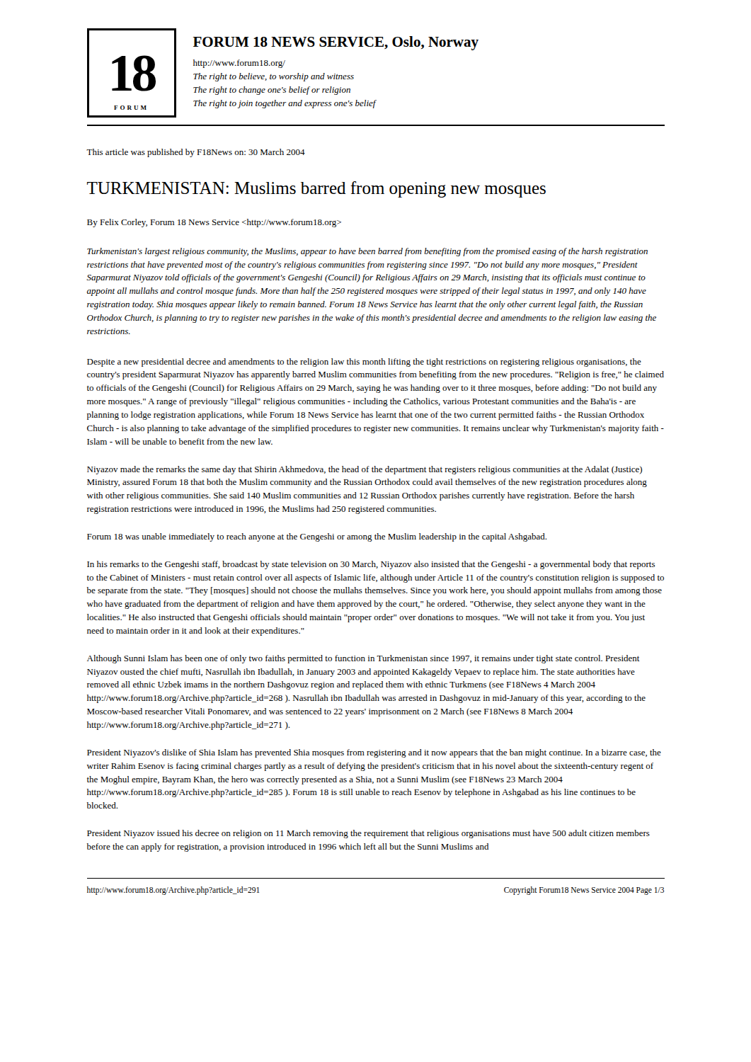18 FORUM
FORUM 18 NEWS SERVICE, Oslo, Norway
http://www.forum18.org/
The right to believe, to worship and witness
The right to change one's belief or religion
The right to join together and express one's belief
This article was published by F18News on: 30 March 2004
TURKMENISTAN: Muslims barred from opening new mosques
By Felix Corley, Forum 18 News Service <http://www.forum18.org>
Turkmenistan's largest religious community, the Muslims, appear to have been barred from benefiting from the promised easing of the harsh registration restrictions that have prevented most of the country's religious communities from registering since 1997. "Do not build any more mosques," President Saparmurat Niyazov told officials of the government's Gengeshi (Council) for Religious Affairs on 29 March, insisting that its officials must continue to appoint all mullahs and control mosque funds. More than half the 250 registered mosques were stripped of their legal status in 1997, and only 140 have registration today. Shia mosques appear likely to remain banned. Forum 18 News Service has learnt that the only other current legal faith, the Russian Orthodox Church, is planning to try to register new parishes in the wake of this month's presidential decree and amendments to the religion law easing the restrictions.
Despite a new presidential decree and amendments to the religion law this month lifting the tight restrictions on registering religious organisations, the country's president Saparmurat Niyazov has apparently barred Muslim communities from benefiting from the new procedures. "Religion is free," he claimed to officials of the Gengeshi (Council) for Religious Affairs on 29 March, saying he was handing over to it three mosques, before adding: "Do not build any more mosques." A range of previously "illegal" religious communities - including the Catholics, various Protestant communities and the Baha'is - are planning to lodge registration applications, while Forum 18 News Service has learnt that one of the two current permitted faiths - the Russian Orthodox Church - is also planning to take advantage of the simplified procedures to register new communities. It remains unclear why Turkmenistan's majority faith - Islam - will be unable to benefit from the new law.
Niyazov made the remarks the same day that Shirin Akhmedova, the head of the department that registers religious communities at the Adalat (Justice) Ministry, assured Forum 18 that both the Muslim community and the Russian Orthodox could avail themselves of the new registration procedures along with other religious communities. She said 140 Muslim communities and 12 Russian Orthodox parishes currently have registration. Before the harsh registration restrictions were introduced in 1996, the Muslims had 250 registered communities.
Forum 18 was unable immediately to reach anyone at the Gengeshi or among the Muslim leadership in the capital Ashgabad.
In his remarks to the Gengeshi staff, broadcast by state television on 30 March, Niyazov also insisted that the Gengeshi - a governmental body that reports to the Cabinet of Ministers - must retain control over all aspects of Islamic life, although under Article 11 of the country's constitution religion is supposed to be separate from the state. "They [mosques] should not choose the mullahs themselves. Since you work here, you should appoint mullahs from among those who have graduated from the department of religion and have them approved by the court," he ordered. "Otherwise, they select anyone they want in the localities." He also instructed that Gengeshi officials should maintain "proper order" over donations to mosques. "We will not take it from you. You just need to maintain order in it and look at their expenditures."
Although Sunni Islam has been one of only two faiths permitted to function in Turkmenistan since 1997, it remains under tight state control. President Niyazov ousted the chief mufti, Nasrullah ibn Ibadullah, in January 2003 and appointed Kakageldy Vepaev to replace him. The state authorities have removed all ethnic Uzbek imams in the northern Dashgovuz region and replaced them with ethnic Turkmens (see F18News 4 March 2004 http://www.forum18.org/Archive.php?article_id=268 ). Nasrullah ibn Ibadullah was arrested in Dashgovuz in mid-January of this year, according to the Moscow-based researcher Vitali Ponomarev, and was sentenced to 22 years' imprisonment on 2 March (see F18News 8 March 2004 http://www.forum18.org/Archive.php?article_id=271 ).
President Niyazov's dislike of Shia Islam has prevented Shia mosques from registering and it now appears that the ban might continue. In a bizarre case, the writer Rahim Esenov is facing criminal charges partly as a result of defying the president's criticism that in his novel about the sixteenth-century regent of the Moghul empire, Bayram Khan, the hero was correctly presented as a Shia, not a Sunni Muslim (see F18News 23 March 2004 http://www.forum18.org/Archive.php?article_id=285 ). Forum 18 is still unable to reach Esenov by telephone in Ashgabad as his line continues to be blocked.
President Niyazov issued his decree on religion on 11 March removing the requirement that religious organisations must have 500 adult citizen members before the can apply for registration, a provision introduced in 1996 which left all but the Sunni Muslims and
http://www.forum18.org/Archive.php?article_id=291 Copyright Forum18 News Service 2004 Page 1/3